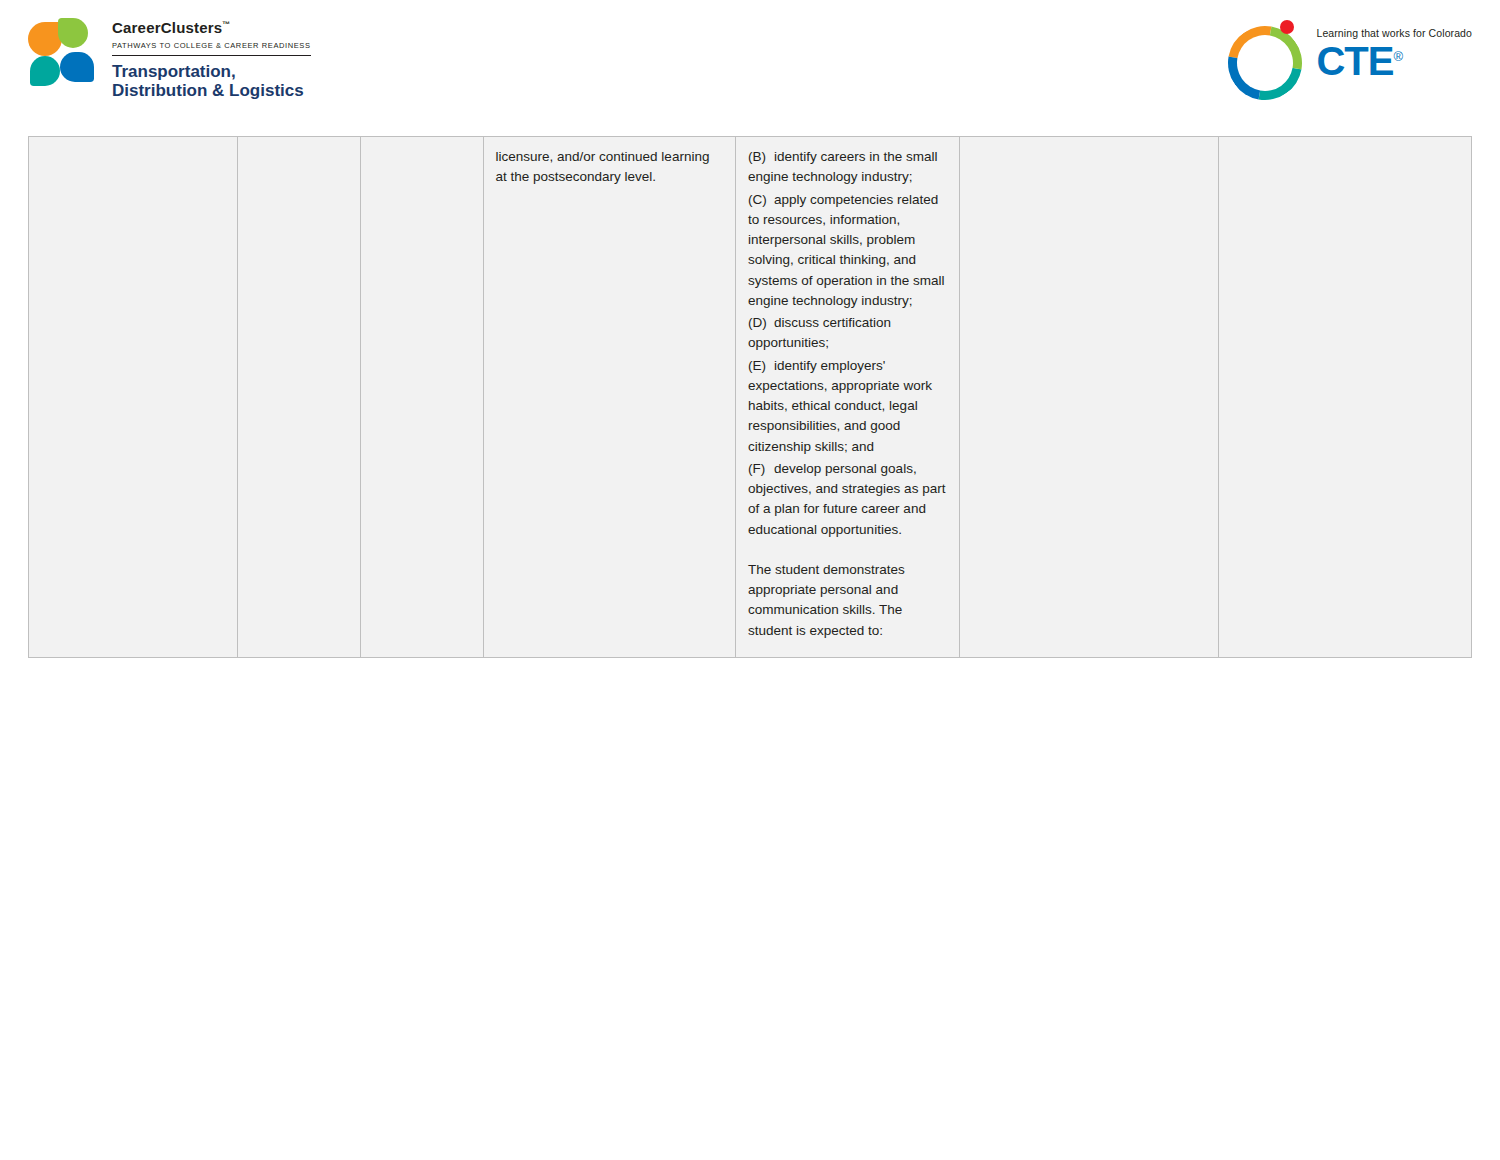CareerClusters™
PATHWAYS TO COLLEGE & CAREER READINESS
Transportation,
Distribution & Logistics
Learning that works for Colorado
CTE®
| | | | licensure, and/or continued learning at the postsecondary level. | (B) identify careers in the small engine technology industry; (C) apply competencies related to resources, information, interpersonal skills, problem solving, critical thinking, and systems of operation in the small engine technology industry; (D) discuss certification opportunities; (E) identify employers' expectations, appropriate work habits, ethical conduct, legal responsibilities, and good citizenship skills; and (F) develop personal goals, objectives, and strategies as part of a plan for future career and educational opportunities. The student demonstrates appropriate personal and communication skills. The student is expected to: | | |